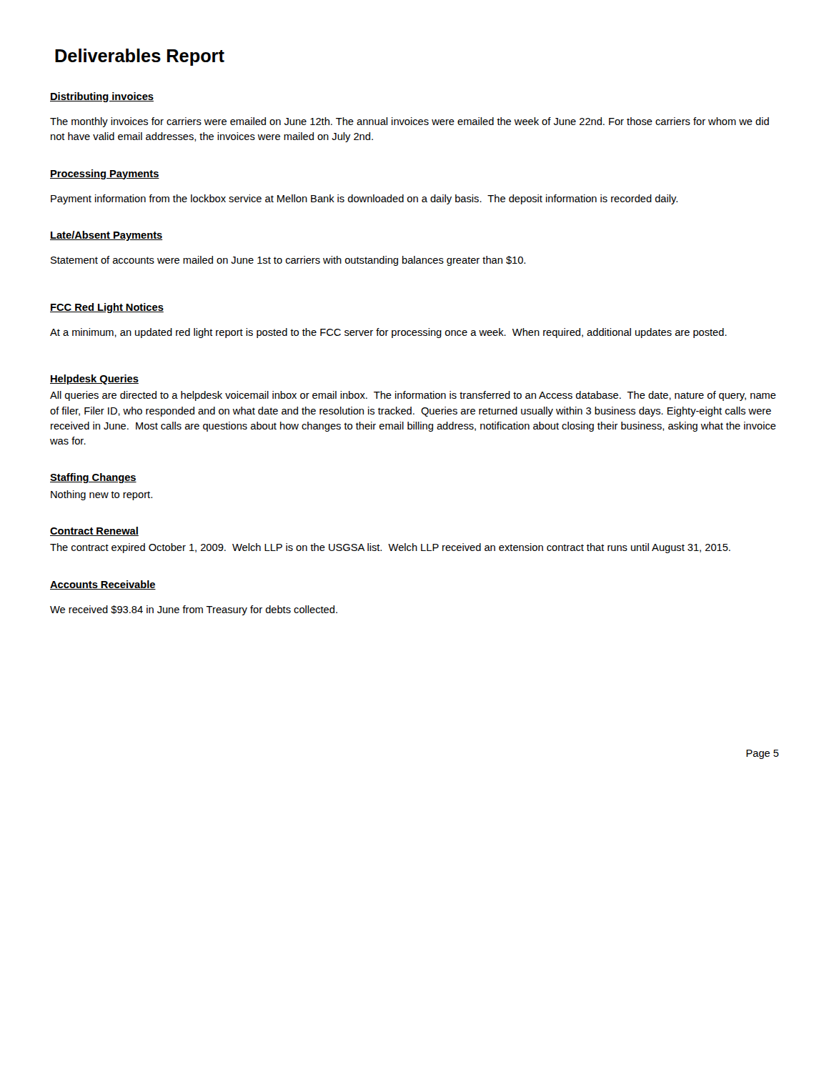Deliverables Report
Distributing invoices
The monthly invoices for carriers were emailed on June 12th. The annual invoices were emailed the week of June 22nd. For those carriers for whom we did not have valid email addresses, the invoices were mailed on July 2nd.
Processing Payments
Payment information from the lockbox service at Mellon Bank is downloaded on a daily basis. The deposit information is recorded daily.
Late/Absent Payments
Statement of accounts were mailed on June 1st to carriers with outstanding balances greater than $10.
FCC Red Light Notices
At a minimum, an updated red light report is posted to the FCC server for processing once a week. When required, additional updates are posted.
Helpdesk Queries
All queries are directed to a helpdesk voicemail inbox or email inbox. The information is transferred to an Access database. The date, nature of query, name of filer, Filer ID, who responded and on what date and the resolution is tracked. Queries are returned usually within 3 business days. Eighty-eight calls were received in June. Most calls are questions about how changes to their email billing address, notification about closing their business, asking what the invoice was for.
Staffing Changes
Nothing new to report.
Contract Renewal
The contract expired October 1, 2009. Welch LLP is on the USGSA list. Welch LLP received an extension contract that runs until August 31, 2015.
Accounts Receivable
We received $93.84 in June from Treasury for debts collected.
Page 5